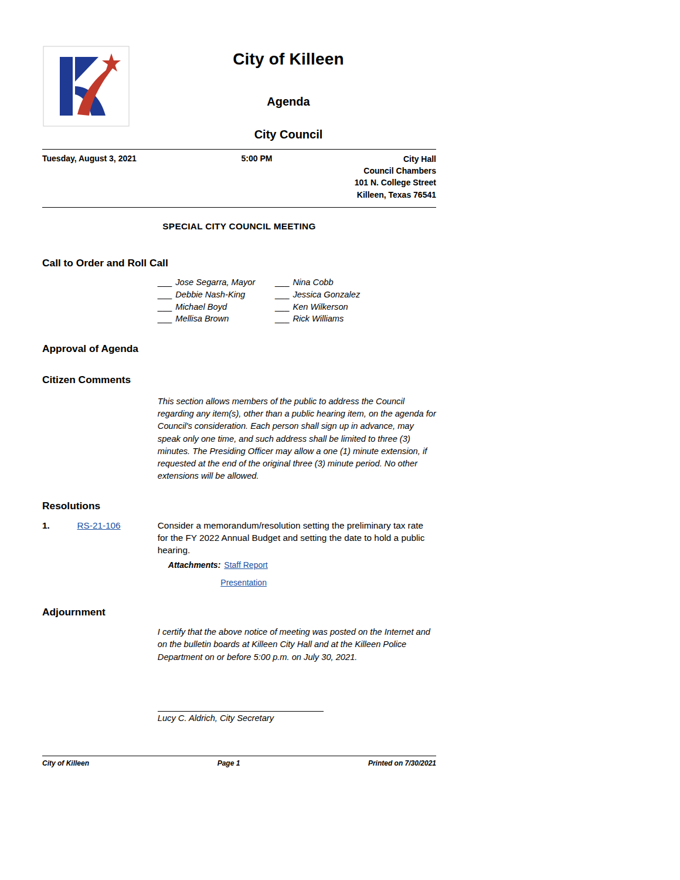City of Killeen
Agenda
City Council
Tuesday, August 3, 2021
5:00 PM
City Hall
Council Chambers
101 N. College Street
Killeen, Texas 76541
SPECIAL CITY COUNCIL MEETING
Call to Order and Roll Call
| ___ | Jose Segarra, Mayor | ___ | Nina Cobb |
| ___ | Debbie Nash-King | ___ | Jessica Gonzalez |
| ___ | Michael Boyd | ___ | Ken Wilkerson |
| ___ | Mellisa Brown | ___ | Rick Williams |
Approval of Agenda
Citizen Comments
This section allows members of the public to address the Council regarding any item(s), other than a public hearing item, on the agenda for Council's consideration. Each person shall sign up in advance, may speak only one time, and such address shall be limited to three (3) minutes. The Presiding Officer may allow a one (1) minute extension, if requested at the end of the original three (3) minute period. No other extensions will be allowed.
Resolutions
1.
RS-21-106
Consider a memorandum/resolution setting the preliminary tax rate for the FY 2022 Annual Budget and setting the date to hold a public hearing.
Attachments: Staff Report
Presentation
Adjournment
I certify that the above notice of meeting was posted on the Internet and on the bulletin boards at Killeen City Hall and at the Killeen Police Department on or before 5:00 p.m. on July 30, 2021.
Lucy C. Aldrich, City Secretary
City of Killeen
Page 1
Printed on 7/30/2021